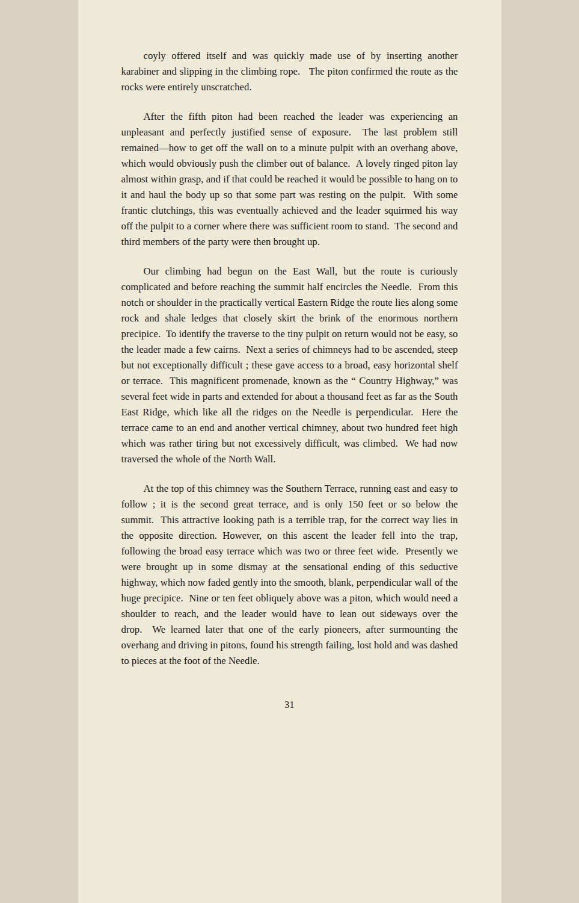coyly offered itself and was quickly made use of by inserting another karabiner and slipping in the climbing rope. The piton confirmed the route as the rocks were entirely unscratched.
After the fifth piton had been reached the leader was experiencing an unpleasant and perfectly justified sense of exposure. The last problem still remained—how to get off the wall on to a minute pulpit with an overhang above, which would obviously push the climber out of balance. A lovely ringed piton lay almost within grasp, and if that could be reached it would be possible to hang on to it and haul the body up so that some part was resting on the pulpit. With some frantic clutchings, this was eventually achieved and the leader squirmed his way off the pulpit to a corner where there was sufficient room to stand. The second and third members of the party were then brought up.
Our climbing had begun on the East Wall, but the route is curiously complicated and before reaching the summit half encircles the Needle. From this notch or shoulder in the practically vertical Eastern Ridge the route lies along some rock and shale ledges that closely skirt the brink of the enormous northern precipice. To identify the traverse to the tiny pulpit on return would not be easy, so the leader made a few cairns. Next a series of chimneys had to be ascended, steep but not exceptionally difficult ; these gave access to a broad, easy horizontal shelf or terrace. This magnificent promenade, known as the “ Country Highway,” was several feet wide in parts and extended for about a thousand feet as far as the South East Ridge, which like all the ridges on the Needle is perpendicular. Here the terrace came to an end and another vertical chimney, about two hundred feet high which was rather tiring but not excessively difficult, was climbed. We had now traversed the whole of the North Wall.
At the top of this chimney was the Southern Terrace, running east and easy to follow ; it is the second great terrace, and is only 150 feet or so below the summit. This attractive looking path is a terrible trap, for the correct way lies in the opposite direction. However, on this ascent the leader fell into the trap, following the broad easy terrace which was two or three feet wide. Presently we were brought up in some dismay at the sensational ending of this seductive highway, which now faded gently into the smooth, blank, perpendicular wall of the huge precipice. Nine or ten feet obliquely above was a piton, which would need a shoulder to reach, and the leader would have to lean out sideways over the drop. We learned later that one of the early pioneers, after surmounting the overhang and driving in pitons, found his strength failing, lost hold and was dashed to pieces at the foot of the Needle.
31